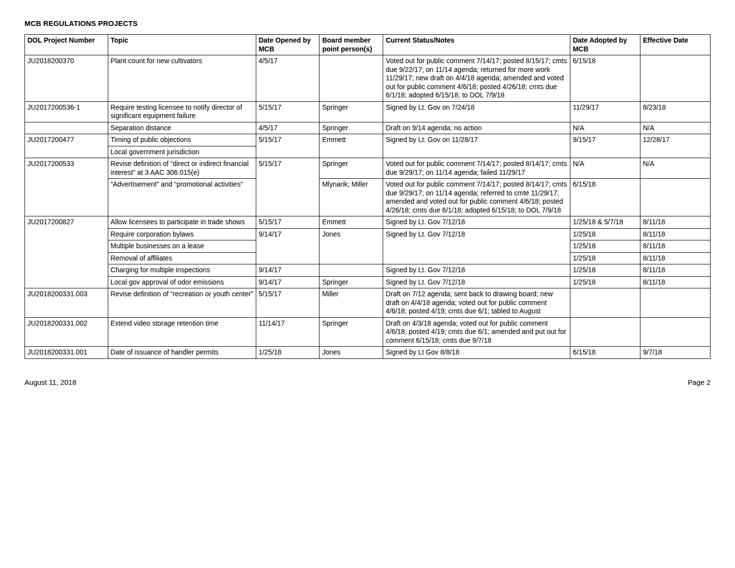MCB REGULATIONS PROJECTS
| DOL Project Number | Topic | Date Opened by MCB | Board member point person(s) | Current Status/Notes | Date Adopted by MCB | Effective Date |
| --- | --- | --- | --- | --- | --- | --- |
| JU2018200370 | Plant count for new cultivators | 4/5/17 | | Voted out for public comment 7/14/17; posted 8/15/17; cmts due 9/22/17; on 11/14 agenda; returned for more work 11/29/17; new draft on 4/4/18 agenda; amended and voted out for public comment 4/6/18; posted 4/26/18; cmts due 6/1/18; adopted 6/15/18; to DOL 7/9/18 | 6/15/18 | |
| JU2017200536-1 | Require testing licensee to notify director of significant equipment failure | 5/15/17 | Springer | Signed by Lt. Gov on 7/24/18 | 11/29/17 | 8/23/18 |
| | Separation distance | 4/5/17 | Springer | Draft on 9/14 agenda; no action | N/A | N/A |
| JU2017200477 | Timing of public objections | 5/15/17 | Emmett | Signed by Lt. Gov on 11/28/17 | 9/15/17 | 12/28/17 |
| Local government jurisdiction |
| JU2017200533 | Revise definition of “direct or indirect financial interest” at 3 AAC 306.015(e) | 5/15/17 | Springer | Voted out for public comment 7/14/17; posted 8/14/17; cmts due 9/29/17; on 11/14 agenda; failed 11/29/17 | N/A | N/A |
| “Advertisement” and “promotional activities” | Mlynarik; Miller | Voted out for public comment 7/14/17; posted 8/14/17; cmts due 9/29/17; on 11/14 agenda; referred to cmte 11/29/17; amended and voted out for public comment 4/6/18; posted 4/26/18; cmts due 6/1/18; adopted 6/15/18; to DOL 7/9/18 | 6/15/18 | |
| JU2017200827 | Allow licensees to participate in trade shows | 5/15/17 | Emmett | Signed by Lt. Gov 7/12/18 | 1/25/18 & 5/7/18 | 8/11/18 |
| Require corporation bylaws | 9/14/17 | Jones | Signed by Lt. Gov 7/12/18 | 1/25/18 | 8/11/18 |
| Multiple businesses on a lease | 1/25/18 | 8/11/18 |
| Removal of affiliates | 1/25/18 | 8/11/18 |
| Charging for multiple inspections | 9/14/17 | | Signed by Lt. Gov 7/12/18 | 1/25/18 | 8/11/18 |
| Local gov approval of odor emissions | 9/14/17 | Springer | Signed by Lt. Gov 7/12/18 | 1/25/18 | 8/11/18 |
| JU2018200331.003 | Revise definition of “recreation or youth center” | 5/15/17 | Miller | Draft on 7/12 agenda; sent back to drawing board; new draft on 4/4/18 agenda; voted out for public comment 4/6/18; posted 4/19; cmts due 6/1; tabled to August | | |
| JU2018200331.002 | Extend video storage retention time | 11/14/17 | Springer | Draft on 4/3/18 agenda; voted out for public comment 4/6/18; posted 4/19; cmts due 6/1; amended and put out for comment 6/15/18; cmts due 9/7/18 | | |
| JU2018200331.001 | Date of issuance of handler permits | 1/25/18 | Jones | Signed by Lt Gov 8/8/18 | 6/15/18 | 9/7/18 |
August 11, 2018 Page 2